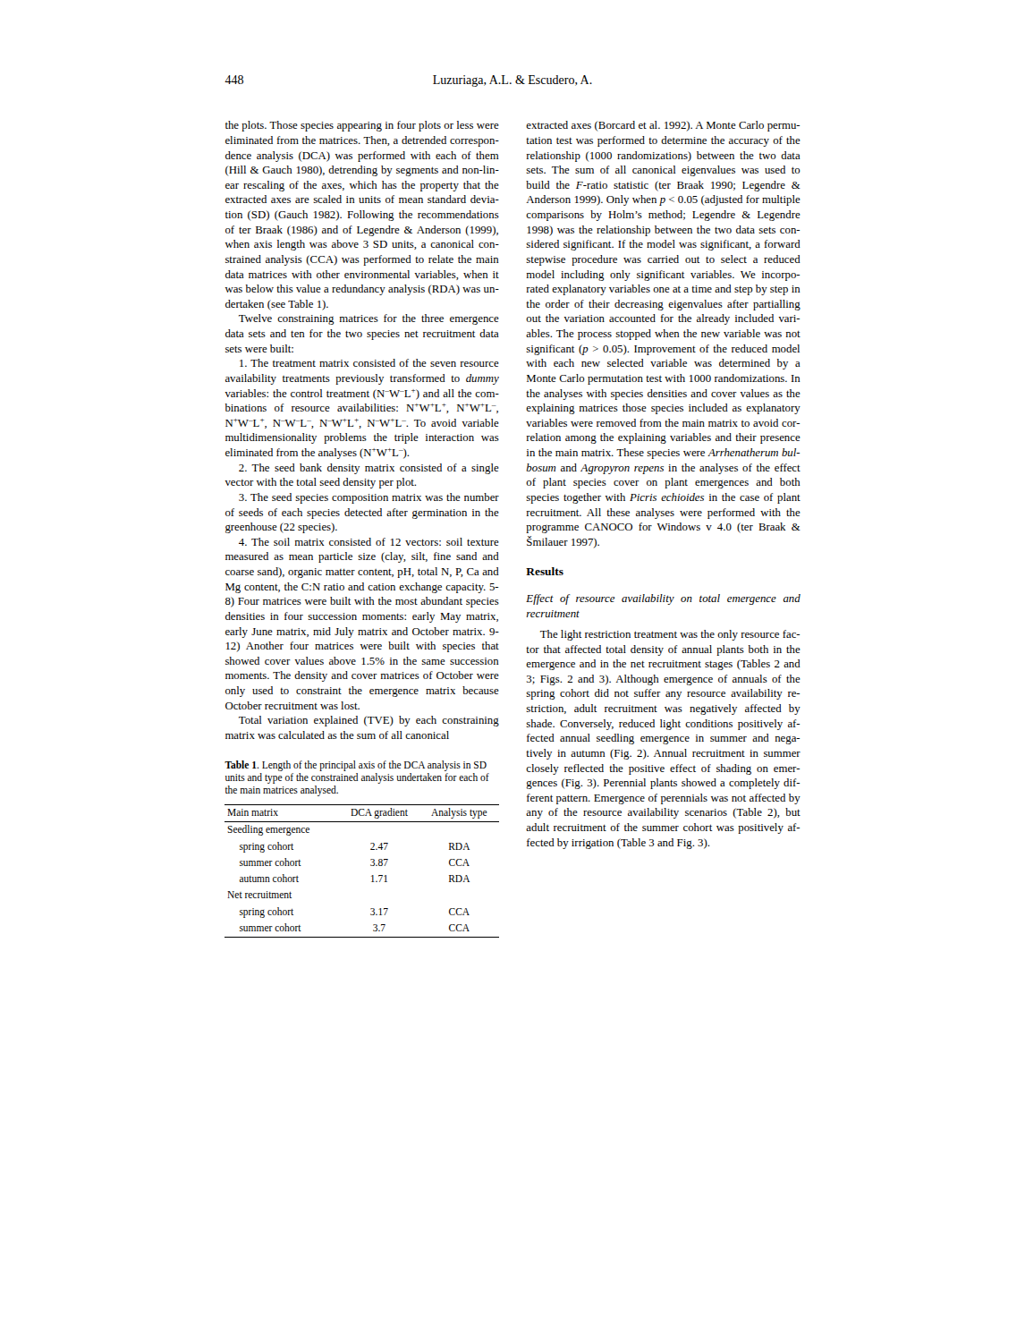448
Luzuriaga, A.L. & Escudero, A.
the plots. Those species appearing in four plots or less were eliminated from the matrices. Then, a detrended correspondence analysis (DCA) was performed with each of them (Hill & Gauch 1980), detrending by segments and non-linear rescaling of the axes, which has the property that the extracted axes are scaled in units of mean standard deviation (SD) (Gauch 1982). Following the recommendations of ter Braak (1986) and of Legendre & Anderson (1999), when axis length was above 3 SD units, a canonical constrained analysis (CCA) was performed to relate the main data matrices with other environmental variables, when it was below this value a redundancy analysis (RDA) was undertaken (see Table 1).
Twelve constraining matrices for the three emergence data sets and ten for the two species net recruitment data sets were built:
1. The treatment matrix consisted of the seven resource availability treatments previously transformed to dummy variables: the control treatment (N–W–L+) and all the combinations of resource availabilities: N+W+L+, N+W+L–, N+W–L+, N–W–L–, N–W+L+, N–W+L–. To avoid variable multidimensionality problems the triple interaction was eliminated from the analyses (N+W+L–).
2. The seed bank density matrix consisted of a single vector with the total seed density per plot.
3. The seed species composition matrix was the number of seeds of each species detected after germination in the greenhouse (22 species).
4. The soil matrix consisted of 12 vectors: soil texture measured as mean particle size (clay, silt, fine sand and coarse sand), organic matter content, pH, total N, P, Ca and Mg content, the C:N ratio and cation exchange capacity. 5-8) Four matrices were built with the most abundant species densities in four succession moments: early May matrix, early June matrix, mid July matrix and October matrix. 9-12) Another four matrices were built with species that showed cover values above 1.5% in the same succession moments. The density and cover matrices of October were only used to constraint the emergence matrix because October recruitment was lost.
Total variation explained (TVE) by each constraining matrix was calculated as the sum of all canonical
Table 1. Length of the principal axis of the DCA analysis in SD units and type of the constrained analysis undertaken for each of the main matrices analysed.
| Main matrix | DCA gradient | Analysis type |
| --- | --- | --- |
| Seedling emergence | | |
| spring cohort | 2.47 | RDA |
| summer cohort | 3.87 | CCA |
| autumn cohort | 1.71 | RDA |
| Net recruitment | | |
| spring cohort | 3.17 | CCA |
| summer cohort | 3.7 | CCA |
extracted axes (Borcard et al. 1992). A Monte Carlo permutation test was performed to determine the accuracy of the relationship (1000 randomizations) between the two data sets. The sum of all canonical eigenvalues was used to build the F-ratio statistic (ter Braak 1990; Legendre & Anderson 1999). Only when p < 0.05 (adjusted for multiple comparisons by Holm’s method; Legendre & Legendre 1998) was the relationship between the two data sets considered significant. If the model was significant, a forward stepwise procedure was carried out to select a reduced model including only significant variables. We incorporated explanatory variables one at a time and step by step in the order of their decreasing eigenvalues after partialling out the variation accounted for the already included variables. The process stopped when the new variable was not significant (p > 0.05). Improvement of the reduced model with each new selected variable was determined by a Monte Carlo permutation test with 1000 randomizations. In the analyses with species densities and cover values as the explaining matrices those species included as explanatory variables were removed from the main matrix to avoid correlation among the explaining variables and their presence in the main matrix. These species were Arrhenatherum bulbosum and Agropyron repens in the analyses of the effect of plant species cover on plant emergences and both species together with Picris echioides in the case of plant recruitment. All these analyses were performed with the programme CANOCO for Windows v 4.0 (ter Braak & Šmilauer 1997).
Results
Effect of resource availability on total emergence and recruitment
The light restriction treatment was the only resource factor that affected total density of annual plants both in the emergence and in the net recruitment stages (Tables 2 and 3; Figs. 2 and 3). Although emergence of annuals of the spring cohort did not suffer any resource availability restriction, adult recruitment was negatively affected by shade. Conversely, reduced light conditions positively affected annual seedling emergence in summer and negatively in autumn (Fig. 2). Annual recruitment in summer closely reflected the positive effect of shading on emergences (Fig. 3). Perennial plants showed a completely different pattern. Emergence of perennials was not affected by any of the resource availability scenarios (Table 2), but adult recruitment of the summer cohort was positively affected by irrigation (Table 3 and Fig. 3).